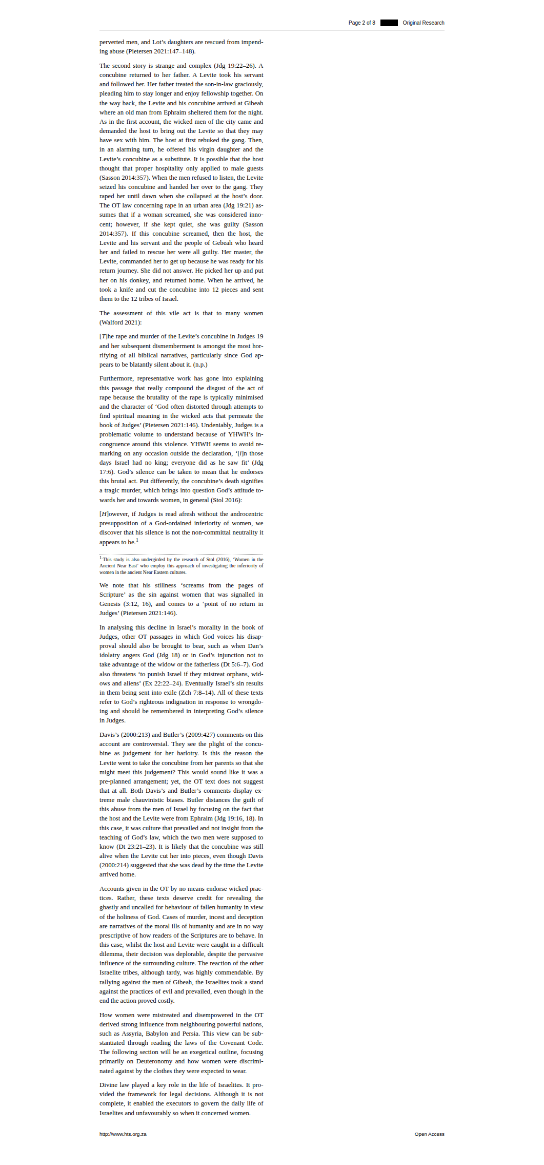Page 2 of 8 Original Research
perverted men, and Lot’s daughters are rescued from impending abuse (Pietersen 2021:147–148).
The second story is strange and complex (Jdg 19:22–26). A concubine returned to her father. A Levite took his servant and followed her. Her father treated the son-in-law graciously, pleading him to stay longer and enjoy fellowship together. On the way back, the Levite and his concubine arrived at Gibeah where an old man from Ephraim sheltered them for the night. As in the first account, the wicked men of the city came and demanded the host to bring out the Levite so that they may have sex with him. The host at first rebuked the gang. Then, in an alarming turn, he offered his virgin daughter and the Levite’s concubine as a substitute. It is possible that the host thought that proper hospitality only applied to male guests (Sasson 2014:357). When the men refused to listen, the Levite seized his concubine and handed her over to the gang. They raped her until dawn when she collapsed at the host’s door. The OT law concerning rape in an urban area (Jdg 19:21) assumes that if a woman screamed, she was considered innocent; however, if she kept quiet, she was guilty (Sasson 2014:357). If this concubine screamed, then the host, the Levite and his servant and the people of Gebeah who heard her and failed to rescue her were all guilty. Her master, the Levite, commanded her to get up because he was ready for his return journey. She did not answer. He picked her up and put her on his donkey, and returned home. When he arrived, he took a knife and cut the concubine into 12 pieces and sent them to the 12 tribes of Israel.
The assessment of this vile act is that to many women (Walford 2021):
[T]he rape and murder of the Levite’s concubine in Judges 19 and her subsequent dismemberment is amongst the most horrifying of all biblical narratives, particularly since God appears to be blatantly silent about it. (n.p.)
Furthermore, representative work has gone into explaining this passage that really compound the disgust of the act of rape because the brutality of the rape is typically minimised and the character of ‘God often distorted through attempts to find spiritual meaning in the wicked acts that permeate the book of Judges’ (Pietersen 2021:146). Undeniably, Judges is a problematic volume to understand because of YHWH’s incongruence around this violence. YHWH seems to avoid remarking on any occasion outside the declaration, ‘[i]n those days Israel had no king; everyone did as he saw fit’ (Jdg 17:6). God’s silence can be taken to mean that he endorses this brutal act. Put differently, the concubine’s death signifies a tragic murder, which brings into question God’s attitude towards her and towards women, in general (Stol 2016):
[H]owever, if Judges is read afresh without the androcentric presupposition of a God-ordained inferiority of women, we discover that his silence is not the non-committal neutrality it appears to be.1
1.This study is also undergirded by the research of Stol (2016), ‘Women in the Ancient Near East’ who employ this approach of investigating the inferiority of women in the ancient Near Eastern cultures.
We note that his stillness ‘screams from the pages of Scripture’ as the sin against women that was signalled in Genesis (3:12, 16), and comes to a ‘point of no return in Judges’ (Pietersen 2021:146).
In analysing this decline in Israel’s morality in the book of Judges, other OT passages in which God voices his disapproval should also be brought to bear, such as when Dan’s idolatry angers God (Jdg 18) or in God’s injunction not to take advantage of the widow or the fatherless (Dt 5:6–7). God also threatens ‘to punish Israel if they mistreat orphans, widows and aliens’ (Ex 22:22–24). Eventually Israel’s sin results in them being sent into exile (Zch 7:8–14). All of these texts refer to God’s righteous indignation in response to wrongdoing and should be remembered in interpreting God’s silence in Judges.
Davis’s (2000:213) and Butler’s (2009:427) comments on this account are controversial. They see the plight of the concubine as judgement for her harlotry. Is this the reason the Levite went to take the concubine from her parents so that she might meet this judgement? This would sound like it was a pre-planned arrangement; yet, the OT text does not suggest that at all. Both Davis’s and Butler’s comments display extreme male chauvinistic biases. Butler distances the guilt of this abuse from the men of Israel by focusing on the fact that the host and the Levite were from Ephraim (Jdg 19:16, 18). In this case, it was culture that prevailed and not insight from the teaching of God’s law, which the two men were supposed to know (Dt 23:21–23). It is likely that the concubine was still alive when the Levite cut her into pieces, even though Davis (2000:214) suggested that she was dead by the time the Levite arrived home.
Accounts given in the OT by no means endorse wicked practices. Rather, these texts deserve credit for revealing the ghastly and uncalled for behaviour of fallen humanity in view of the holiness of God. Cases of murder, incest and deception are narratives of the moral ills of humanity and are in no way prescriptive of how readers of the Scriptures are to behave. In this case, whilst the host and Levite were caught in a difficult dilemma, their decision was deplorable, despite the pervasive influence of the surrounding culture. The reaction of the other Israelite tribes, although tardy, was highly commendable. By rallying against the men of Gibeah, the Israelites took a stand against the practices of evil and prevailed, even though in the end the action proved costly.
How women were mistreated and disempowered in the OT derived strong influence from neighbouring powerful nations, such as Assyria, Babylon and Persia. This view can be substantiated through reading the laws of the Covenant Code. The following section will be an exegetical outline, focusing primarily on Deuteronomy and how women were discriminated against by the clothes they were expected to wear.
Divine law played a key role in the life of Israelites. It provided the framework for legal decisions. Although it is not complete, it enabled the executors to govern the daily life of Israelites and unfavourably so when it concerned women.
http://www.hts.org.za Open Access